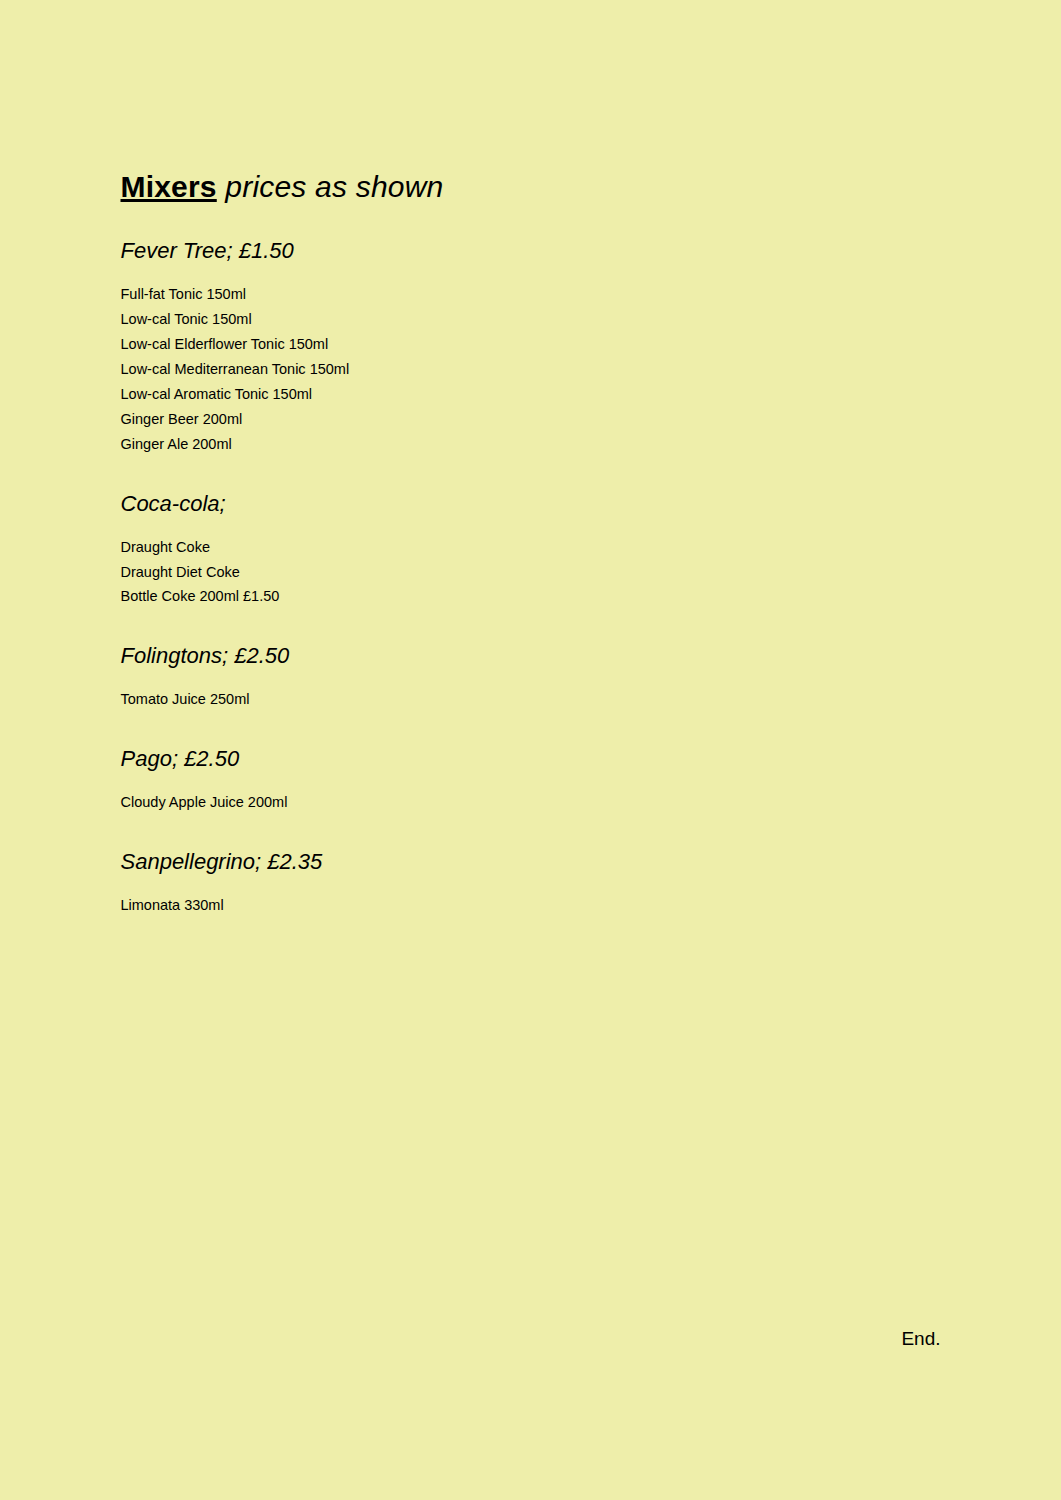Mixers prices as shown
Fever Tree; £1.50
Full-fat Tonic 150ml
Low-cal Tonic 150ml
Low-cal Elderflower Tonic 150ml
Low-cal Mediterranean Tonic 150ml
Low-cal Aromatic Tonic 150ml
Ginger Beer 200ml
Ginger Ale 200ml
Coca-cola;
Draught Coke
Draught Diet Coke
Bottle Coke 200ml £1.50
Folingtons; £2.50
Tomato Juice 250ml
Pago; £2.50
Cloudy Apple Juice 200ml
Sanpellegrino; £2.35
Limonata 330ml
End.